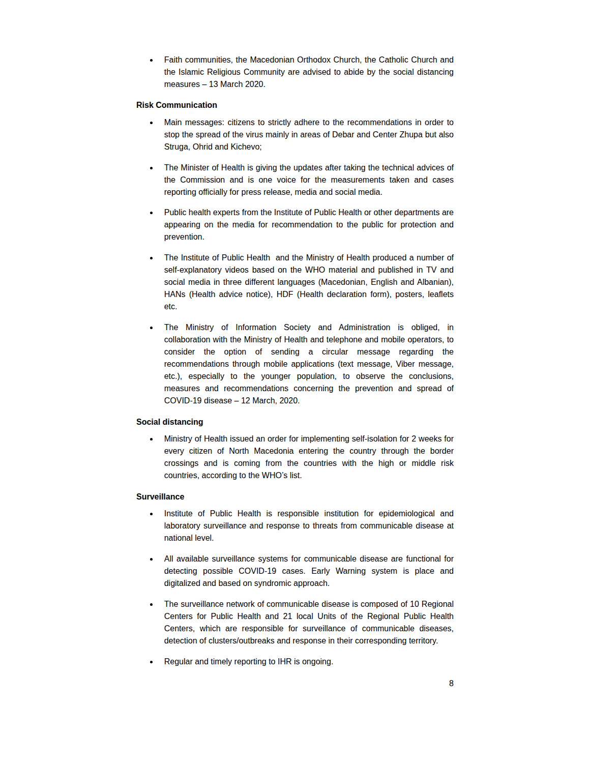Faith communities, the Macedonian Orthodox Church, the Catholic Church and the Islamic Religious Community are advised to abide by the social distancing measures – 13 March 2020.
Risk Communication
Main messages: citizens to strictly adhere to the recommendations in order to stop the spread of the virus mainly in areas of Debar and Center Zhupa but also Struga, Ohrid and Kichevo;
The Minister of Health is giving the updates after taking the technical advices of the Commission and is one voice for the measurements taken and cases reporting officially for press release, media and social media.
Public health experts from the Institute of Public Health or other departments are appearing on the media for recommendation to the public for protection and prevention.
The Institute of Public Health and the Ministry of Health produced a number of self-explanatory videos based on the WHO material and published in TV and social media in three different languages (Macedonian, English and Albanian), HANs (Health advice notice), HDF (Health declaration form), posters, leaflets etc.
The Ministry of Information Society and Administration is obliged, in collaboration with the Ministry of Health and telephone and mobile operators, to consider the option of sending a circular message regarding the recommendations through mobile applications (text message, Viber message, etc.), especially to the younger population, to observe the conclusions, measures and recommendations concerning the prevention and spread of COVID-19 disease – 12 March, 2020.
Social distancing
Ministry of Health issued an order for implementing self-isolation for 2 weeks for every citizen of North Macedonia entering the country through the border crossings and is coming from the countries with the high or middle risk countries, according to the WHO’s list.
Surveillance
Institute of Public Health is responsible institution for epidemiological and laboratory surveillance and response to threats from communicable disease at national level.
All available surveillance systems for communicable disease are functional for detecting possible COVID-19 cases. Early Warning system is place and digitalized and based on syndromic approach.
The surveillance network of communicable disease is composed of 10 Regional Centers for Public Health and 21 local Units of the Regional Public Health Centers, which are responsible for surveillance of communicable diseases, detection of clusters/outbreaks and response in their corresponding territory.
Regular and timely reporting to IHR is ongoing.
8